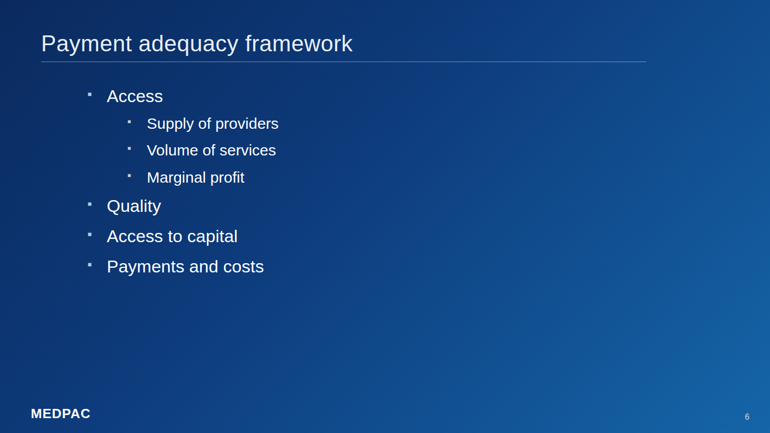Payment adequacy framework
Access
Supply of providers
Volume of services
Marginal profit
Quality
Access to capital
Payments and costs
MEDPAC
6